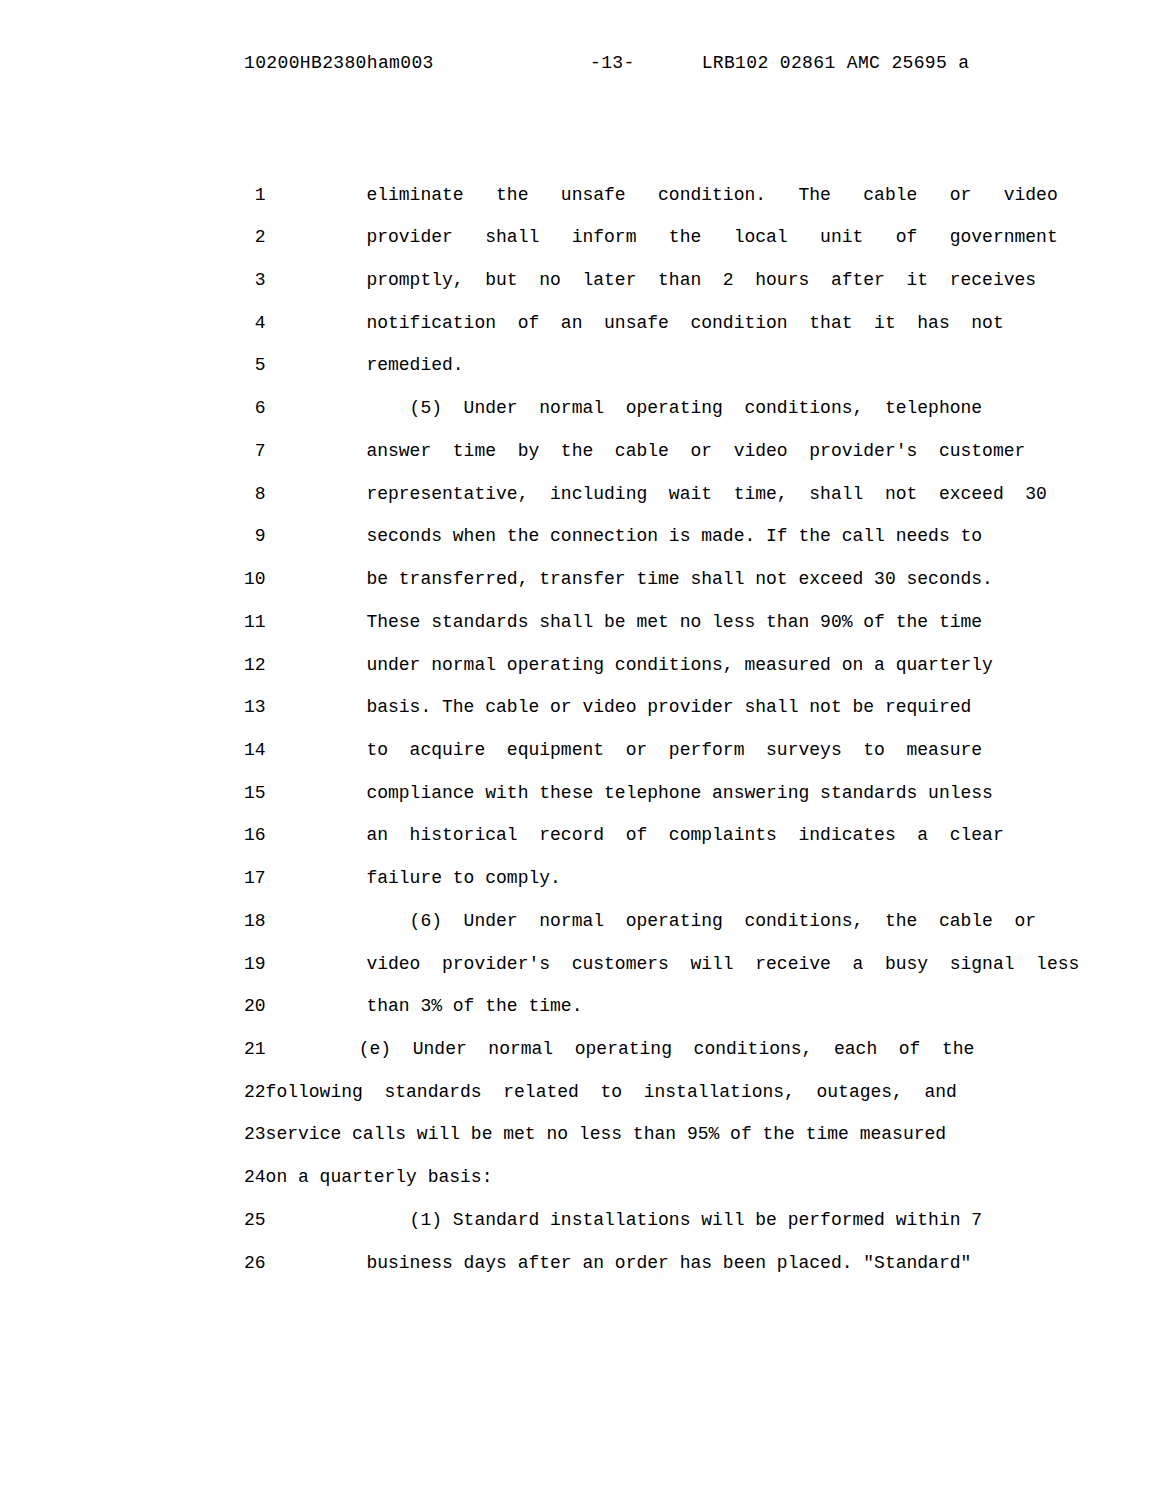10200HB2380ham003 -13- LRB102 02861 AMC 25695 a
| 1 | eliminate the unsafe condition. The cable or video |
| 2 | provider shall inform the local unit of government |
| 3 | promptly, but no later than 2 hours after it receives |
| 4 | notification of an unsafe condition that it has not |
| 5 | remedied. |
| 6 | (5) Under normal operating conditions, telephone |
| 7 | answer time by the cable or video provider's customer |
| 8 | representative, including wait time, shall not exceed 30 |
| 9 | seconds when the connection is made. If the call needs to |
| 10 | be transferred, transfer time shall not exceed 30 seconds. |
| 11 | These standards shall be met no less than 90% of the time |
| 12 | under normal operating conditions, measured on a quarterly |
| 13 | basis. The cable or video provider shall not be required |
| 14 | to acquire equipment or perform surveys to measure |
| 15 | compliance with these telephone answering standards unless |
| 16 | an historical record of complaints indicates a clear |
| 17 | failure to comply. |
| 18 | (6) Under normal operating conditions, the cable or |
| 19 | video provider's customers will receive a busy signal less |
| 20 | than 3% of the time. |
| 21 | (e) Under normal operating conditions, each of the |
| 22 | following standards related to installations, outages, and |
| 23 | service calls will be met no less than 95% of the time measured |
| 24 | on a quarterly basis: |
| 25 | (1) Standard installations will be performed within 7 |
| 26 | business days after an order has been placed. "Standard" |